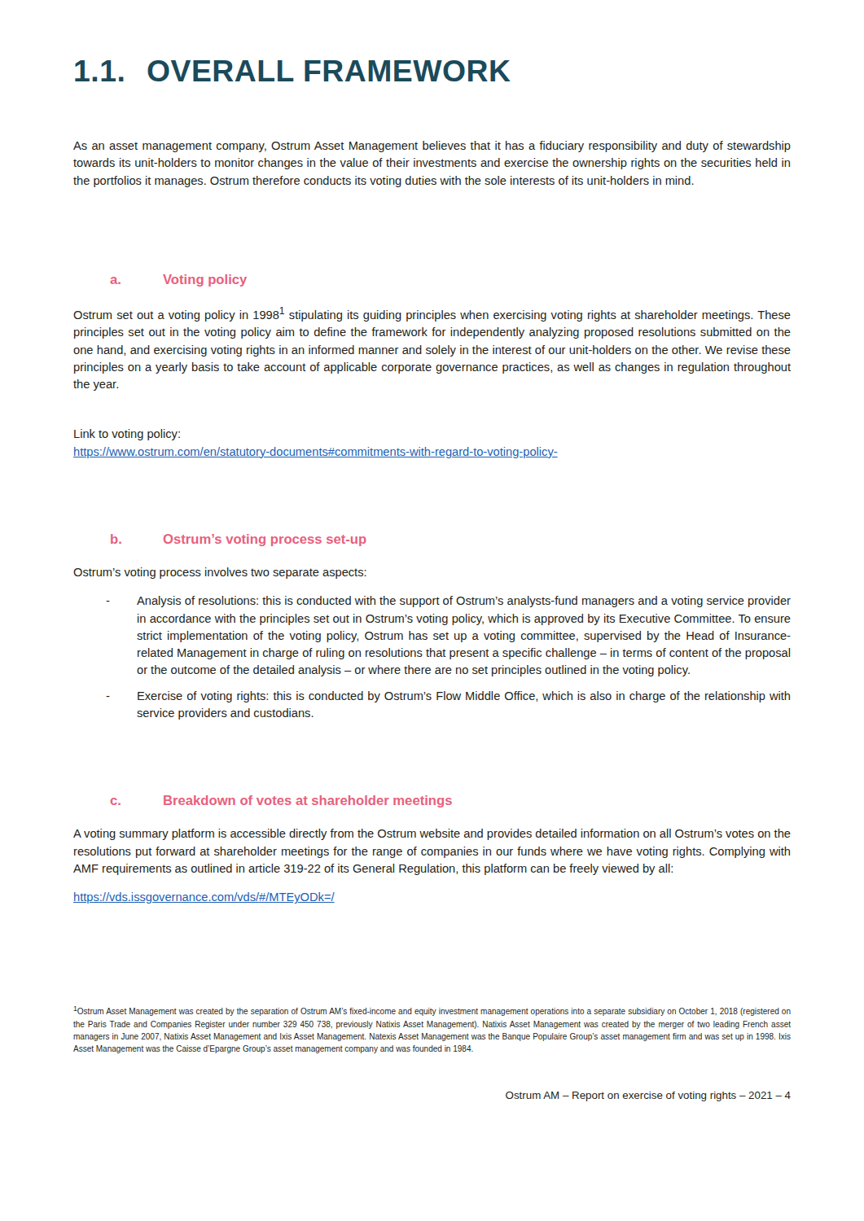1.1. OVERALL FRAMEWORK
As an asset management company, Ostrum Asset Management believes that it has a fiduciary responsibility and duty of stewardship towards its unit-holders to monitor changes in the value of their investments and exercise the ownership rights on the securities held in the portfolios it manages. Ostrum therefore conducts its voting duties with the sole interests of its unit-holders in mind.
a. Voting policy
Ostrum set out a voting policy in 19981 stipulating its guiding principles when exercising voting rights at shareholder meetings. These principles set out in the voting policy aim to define the framework for independently analyzing proposed resolutions submitted on the one hand, and exercising voting rights in an informed manner and solely in the interest of our unit-holders on the other. We revise these principles on a yearly basis to take account of applicable corporate governance practices, as well as changes in regulation throughout the year.
Link to voting policy:
https://www.ostrum.com/en/statutory-documents#commitments-with-regard-to-voting-policy-
b. Ostrum’s voting process set-up
Ostrum’s voting process involves two separate aspects:
Analysis of resolutions: this is conducted with the support of Ostrum’s analysts-fund managers and a voting service provider in accordance with the principles set out in Ostrum’s voting policy, which is approved by its Executive Committee. To ensure strict implementation of the voting policy, Ostrum has set up a voting committee, supervised by the Head of Insurance-related Management in charge of ruling on resolutions that present a specific challenge – in terms of content of the proposal or the outcome of the detailed analysis – or where there are no set principles outlined in the voting policy.
Exercise of voting rights: this is conducted by Ostrum’s Flow Middle Office, which is also in charge of the relationship with service providers and custodians.
c. Breakdown of votes at shareholder meetings
A voting summary platform is accessible directly from the Ostrum website and provides detailed information on all Ostrum’s votes on the resolutions put forward at shareholder meetings for the range of companies in our funds where we have voting rights. Complying with AMF requirements as outlined in article 319-22 of its General Regulation, this platform can be freely viewed by all:
https://vds.issgovernance.com/vds/#/MTEyODk=/
1Ostrum Asset Management was created by the separation of Ostrum AM’s fixed-income and equity investment management operations into a separate subsidiary on October 1, 2018 (registered on the Paris Trade and Companies Register under number 329 450 738, previously Natixis Asset Management). Natixis Asset Management was created by the merger of two leading French asset managers in June 2007, Natixis Asset Management and Ixis Asset Management. Natexis Asset Management was the Banque Populaire Group’s asset management firm and was set up in 1998. Ixis Asset Management was the Caisse d’Epargne Group’s asset management company and was founded in 1984.
Ostrum AM – Report on exercise of voting rights – 2021 – 4